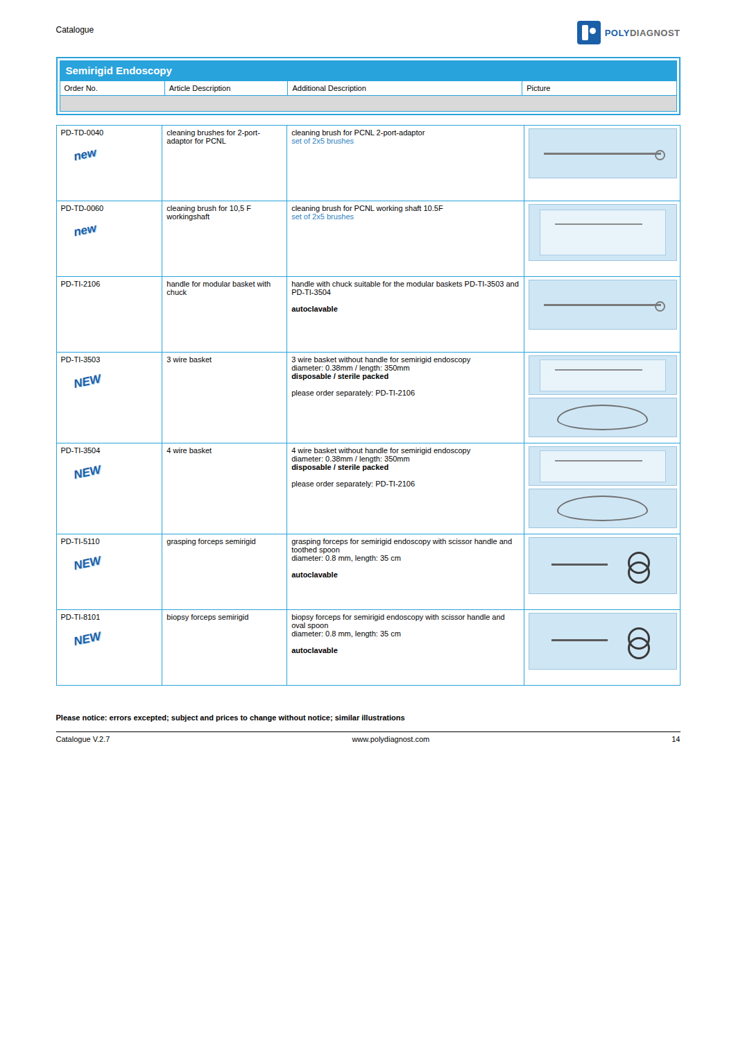Catalogue
POLY DIAGNOST
Semirigid Endoscopy
| Order No. | Article Description | Additional Description | Picture |
| --- | --- | --- | --- |
| PD-TD-0040 new | cleaning brushes for 2-port-adaptor for PCNL | cleaning brush for PCNL 2-port-adaptor set of 2x5 brushes | |
| PD-TD-0060 new | cleaning brush for 10,5 F workingshaft | cleaning brush for PCNL working shaft 10.5F set of 2x5 brushes | |
| PD-TI-2106 | handle for modular basket with chuck | handle with chuck suitable for the modular baskets PD-TI-3503 and PD-TI-3504 autoclavable | |
| PD-TI-3503 NEW | 3 wire basket | 3 wire basket without handle for semirigid endoscopy diameter: 0.38mm / length: 350mm disposable / sterile packed please order separately: PD-TI-2106 | |
| PD-TI-3504 NEW | 4 wire basket | 4 wire basket without handle for semirigid endoscopy diameter: 0.38mm / length: 350mm disposable / sterile packed please order separately: PD-TI-2106 | |
| PD-TI-5110 NEW | grasping forceps semirigid | grasping forceps for semirigid endoscopy with scissor handle and toothed spoon diameter: 0.8 mm, length: 35 cm autoclavable | |
| PD-TI-8101 NEW | biopsy forceps semirigid | biopsy forceps for semirigid endoscopy with scissor handle and oval spoon diameter: 0.8 mm, length: 35 cm autoclavable | |
Please notice: errors excepted; subject and prices to change without notice; similar illustrations
Catalogue V.2.7 www.polydiagnost.com 14